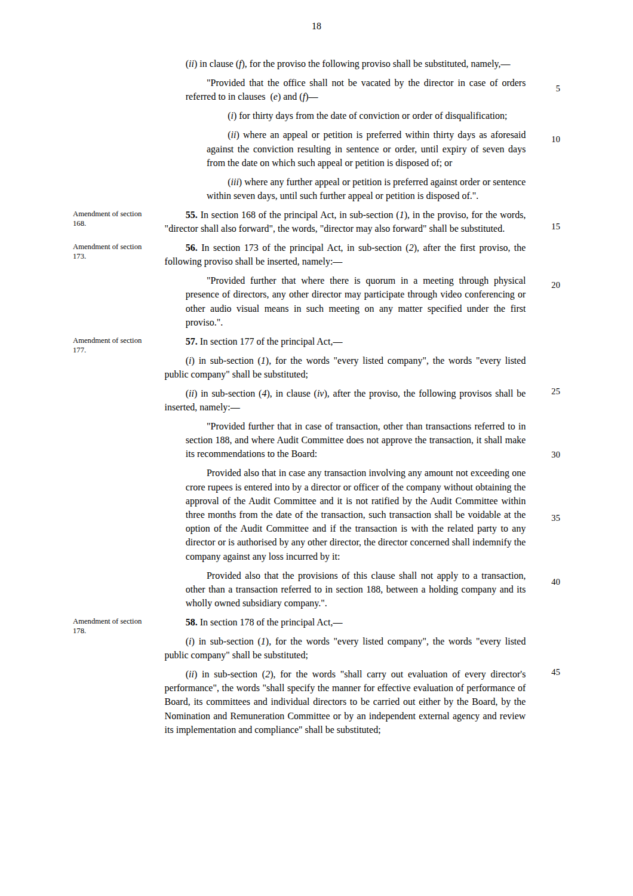18
(ii) in clause (f), for the proviso the following proviso shall be substituted, namely,—
"Provided that the office shall not be vacated by the director in case of orders referred to in clauses (e) and (f)—
(i) for thirty days from the date of conviction or order of disqualification;
(ii) where an appeal or petition is preferred within thirty days as aforesaid against the conviction resulting in sentence or order, until expiry of seven days from the date on which such appeal or petition is disposed of; or
(iii) where any further appeal or petition is preferred against order or sentence within seven days, until such further appeal or petition is disposed of.".
5 10
Amendment of section 168.
55. In section 168 of the principal Act, in sub-section (1), in the proviso, for the words, "director shall also forward", the words, "director may also forward" shall be substituted.
15
Amendment of section 173.
56. In section 173 of the principal Act, in sub-section (2), after the first proviso, the following proviso shall be inserted, namely:—
"Provided further that where there is quorum in a meeting through physical presence of directors, any other director may participate through video conferencing or other audio visual means in such meeting on any matter specified under the first proviso.".
20
Amendment of section 177.
57. In section 177 of the principal Act,—
(i) in sub-section (1), for the words "every listed company", the words "every listed public company" shall be substituted;
(ii) in sub-section (4), in clause (iv), after the proviso, the following provisos shall be inserted, namely:—
"Provided further that in case of transaction, other than transactions referred to in section 188, and where Audit Committee does not approve the transaction, it shall make its recommendations to the Board:
Provided also that in case any transaction involving any amount not exceeding one crore rupees is entered into by a director or officer of the company without obtaining the approval of the Audit Committee and it is not ratified by the Audit Committee within three months from the date of the transaction, such transaction shall be voidable at the option of the Audit Committee and if the transaction is with the related party to any director or is authorised by any other director, the director concerned shall indemnify the company against any loss incurred by it:
Provided also that the provisions of this clause shall not apply to a transaction, other than a transaction referred to in section 188, between a holding company and its wholly owned subsidiary company.".
25 30 35 40
Amendment of section 178.
58. In section 178 of the principal Act,—
(i) in sub-section (1), for the words "every listed company", the words "every listed public company" shall be substituted;
(ii) in sub-section (2), for the words "shall carry out evaluation of every director's performance", the words "shall specify the manner for effective evaluation of performance of Board, its committees and individual directors to be carried out either by the Board, by the Nomination and Remuneration Committee or by an independent external agency and review its implementation and compliance" shall be substituted;
45